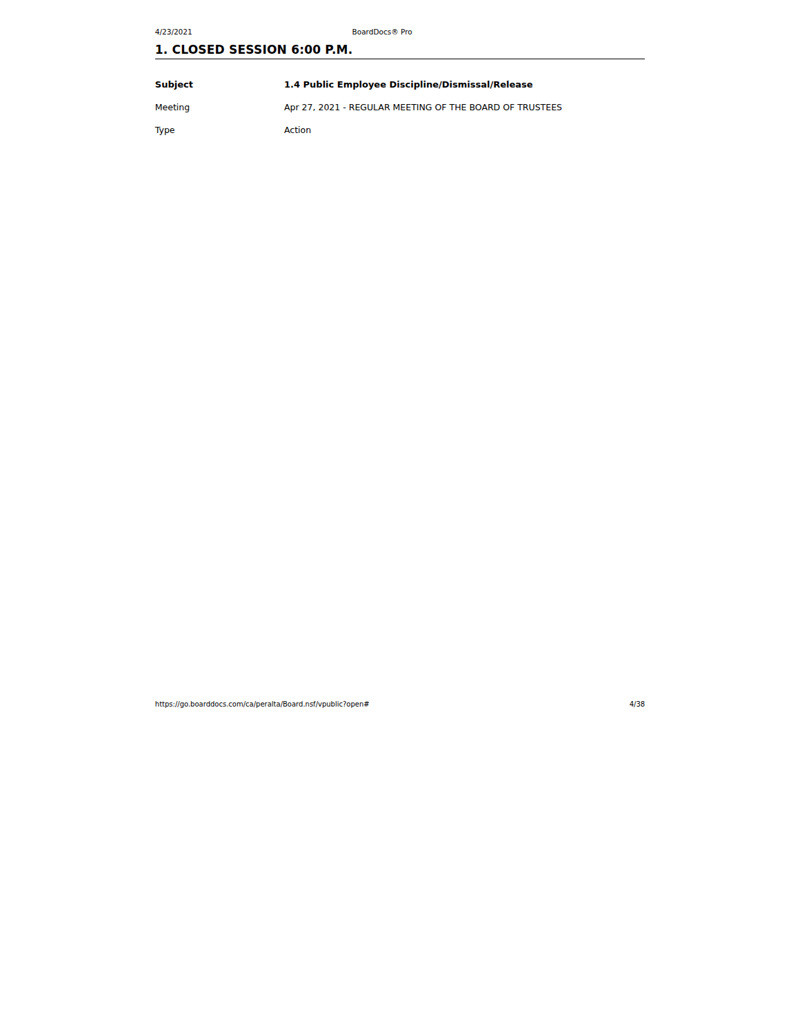4/23/2021 BoardDocs® Pro
1. CLOSED SESSION 6:00 P.M.
| Subject | 1.4 Public Employee Discipline/Dismissal/Release |
| Meeting | Apr 27, 2021 - REGULAR MEETING OF THE BOARD OF TRUSTEES |
| Type | Action |
https://go.boarddocs.com/ca/peralta/Board.nsf/vpublic?open# 4/38